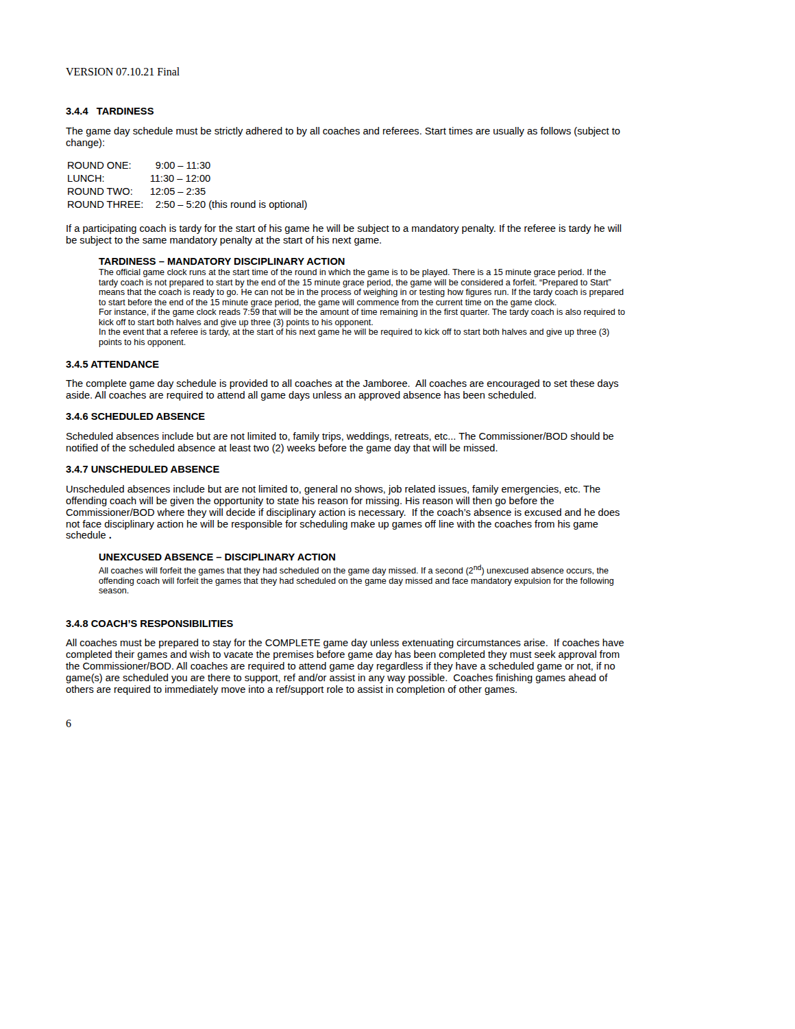VERSION 07.10.21 Final
3.4.4 TARDINESS
The game day schedule must be strictly adhered to by all coaches and referees. Start times are usually as follows (subject to change):
| ROUND ONE: | 9:00 – 11:30 |
| LUNCH: | 11:30 – 12:00 |
| ROUND TWO: | 12:05 – 2:35 |
| ROUND THREE: | 2:50 – 5:20 (this round is optional) |
If a participating coach is tardy for the start of his game he will be subject to a mandatory penalty. If the referee is tardy he will be subject to the same mandatory penalty at the start of his next game.
TARDINESS – MANDATORY DISCIPLINARY ACTION
The official game clock runs at the start time of the round in which the game is to be played. There is a 15 minute grace period. If the tardy coach is not prepared to start by the end of the 15 minute grace period, the game will be considered a forfeit. “Prepared to Start” means that the coach is ready to go. He can not be in the process of weighing in or testing how figures run. If the tardy coach is prepared to start before the end of the 15 minute grace period, the game will commence from the current time on the game clock.
For instance, if the game clock reads 7:59 that will be the amount of time remaining in the first quarter. The tardy coach is also required to kick off to start both halves and give up three (3) points to his opponent.
In the event that a referee is tardy, at the start of his next game he will be required to kick off to start both halves and give up three (3) points to his opponent.
3.4.5 ATTENDANCE
The complete game day schedule is provided to all coaches at the Jamboree. All coaches are encouraged to set these days aside. All coaches are required to attend all game days unless an approved absence has been scheduled.
3.4.6 SCHEDULED ABSENCE
Scheduled absences include but are not limited to, family trips, weddings, retreats, etc... The Commissioner/BOD should be notified of the scheduled absence at least two (2) weeks before the game day that will be missed.
3.4.7 UNSCHEDULED ABSENCE
Unscheduled absences include but are not limited to, general no shows, job related issues, family emergencies, etc. The offending coach will be given the opportunity to state his reason for missing. His reason will then go before the Commissioner/BOD where they will decide if disciplinary action is necessary. If the coach’s absence is excused and he does not face disciplinary action he will be responsible for scheduling make up games off line with the coaches from his game schedule .
UNEXCUSED ABSENCE – DISCIPLINARY ACTION
All coaches will forfeit the games that they had scheduled on the game day missed. If a second (2nd) unexcused absence occurs, the offending coach will forfeit the games that they had scheduled on the game day missed and face mandatory expulsion for the following season.
3.4.8 COACH’S RESPONSIBILITIES
All coaches must be prepared to stay for the COMPLETE game day unless extenuating circumstances arise. If coaches have completed their games and wish to vacate the premises before game day has been completed they must seek approval from the Commissioner/BOD. All coaches are required to attend game day regardless if they have a scheduled game or not, if no game(s) are scheduled you are there to support, ref and/or assist in any way possible. Coaches finishing games ahead of others are required to immediately move into a ref/support role to assist in completion of other games.
6